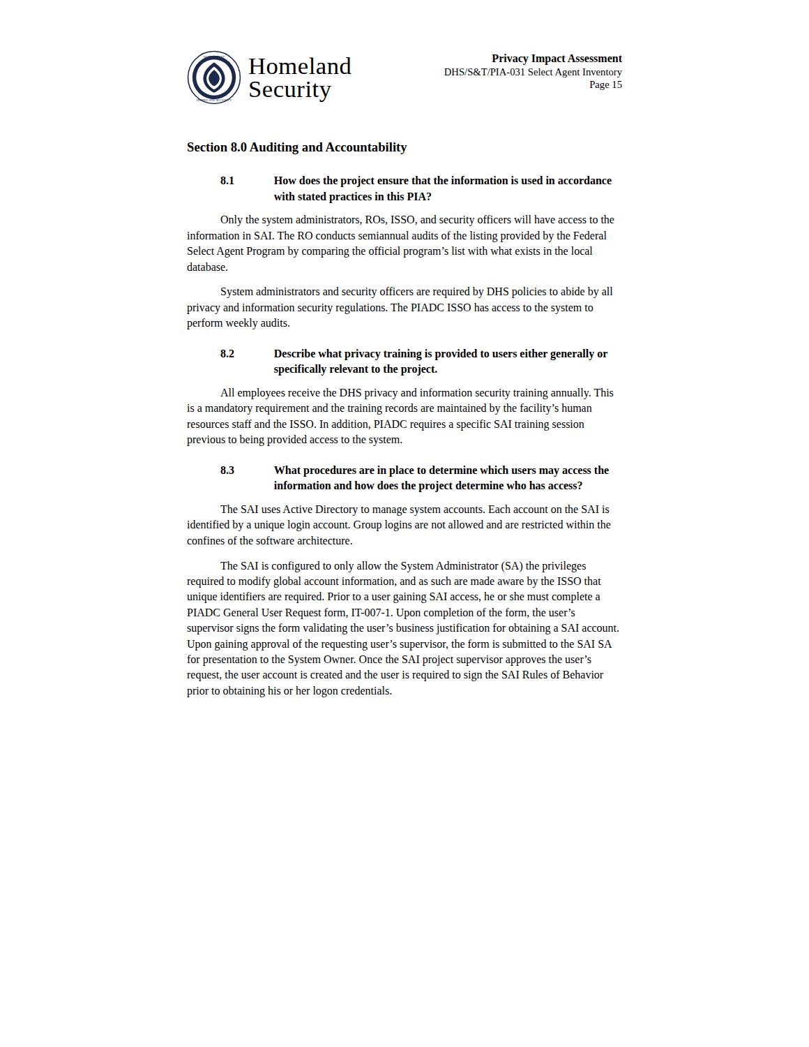DEPARTMENT HOMELAND SECURITY
Homeland
Security
Privacy Impact Assessment
DHS/S&T/PIA-031 Select Agent Inventory
Page 15
Section 8.0 Auditing and Accountability
8.1 How does the project ensure that the information is used in accordance with stated practices in this PIA?
Only the system administrators, ROs, ISSO, and security officers will have access to the information in SAI. The RO conducts semiannual audits of the listing provided by the Federal Select Agent Program by comparing the official program’s list with what exists in the local database.
System administrators and security officers are required by DHS policies to abide by all privacy and information security regulations. The PIADC ISSO has access to the system to perform weekly audits.
8.2 Describe what privacy training is provided to users either generally or specifically relevant to the project.
All employees receive the DHS privacy and information security training annually. This is a mandatory requirement and the training records are maintained by the facility’s human resources staff and the ISSO. In addition, PIADC requires a specific SAI training session previous to being provided access to the system.
8.3 What procedures are in place to determine which users may access the information and how does the project determine who has access?
The SAI uses Active Directory to manage system accounts. Each account on the SAI is identified by a unique login account. Group logins are not allowed and are restricted within the confines of the software architecture.
The SAI is configured to only allow the System Administrator (SA) the privileges required to modify global account information, and as such are made aware by the ISSO that unique identifiers are required. Prior to a user gaining SAI access, he or she must complete a PIADC General User Request form, IT-007-1. Upon completion of the form, the user’s supervisor signs the form validating the user’s business justification for obtaining a SAI account. Upon gaining approval of the requesting user’s supervisor, the form is submitted to the SAI SA for presentation to the System Owner. Once the SAI project supervisor approves the user’s request, the user account is created and the user is required to sign the SAI Rules of Behavior prior to obtaining his or her logon credentials.